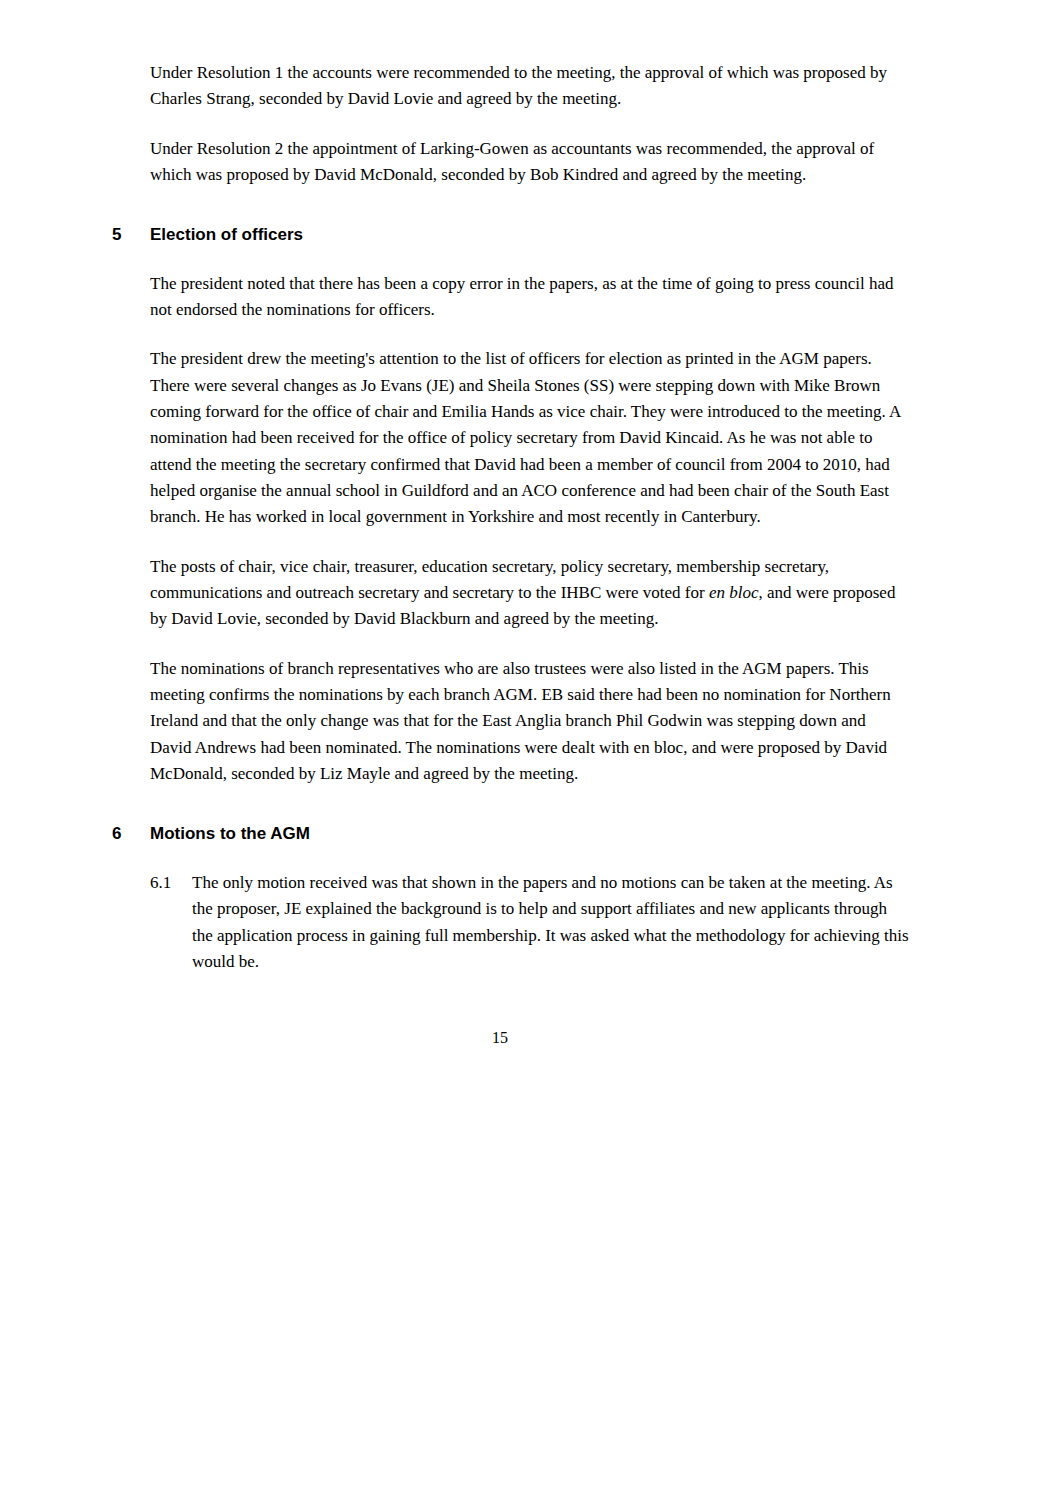Under Resolution 1 the accounts were recommended to the meeting, the approval of which was proposed by Charles Strang, seconded by David Lovie and agreed by the meeting.
Under Resolution 2 the appointment of Larking-Gowen as accountants was recommended, the approval of which was proposed by David McDonald, seconded by Bob Kindred and agreed by the meeting.
5 Election of officers
The president noted that there has been a copy error in the papers, as at the time of going to press council had not endorsed the nominations for officers.
The president drew the meeting's attention to the list of officers for election as printed in the AGM papers. There were several changes as Jo Evans (JE) and Sheila Stones (SS) were stepping down with Mike Brown coming forward for the office of chair and Emilia Hands as vice chair. They were introduced to the meeting. A nomination had been received for the office of policy secretary from David Kincaid. As he was not able to attend the meeting the secretary confirmed that David had been a member of council from 2004 to 2010, had helped organise the annual school in Guildford and an ACO conference and had been chair of the South East branch. He has worked in local government in Yorkshire and most recently in Canterbury.
The posts of chair, vice chair, treasurer, education secretary, policy secretary, membership secretary, communications and outreach secretary and secretary to the IHBC were voted for en bloc, and were proposed by David Lovie, seconded by David Blackburn and agreed by the meeting.
The nominations of branch representatives who are also trustees were also listed in the AGM papers. This meeting confirms the nominations by each branch AGM. EB said there had been no nomination for Northern Ireland and that the only change was that for the East Anglia branch Phil Godwin was stepping down and David Andrews had been nominated. The nominations were dealt with en bloc, and were proposed by David McDonald, seconded by Liz Mayle and agreed by the meeting.
6 Motions to the AGM
6.1 The only motion received was that shown in the papers and no motions can be taken at the meeting. As the proposer, JE explained the background is to help and support affiliates and new applicants through the application process in gaining full membership. It was asked what the methodology for achieving this would be.
15